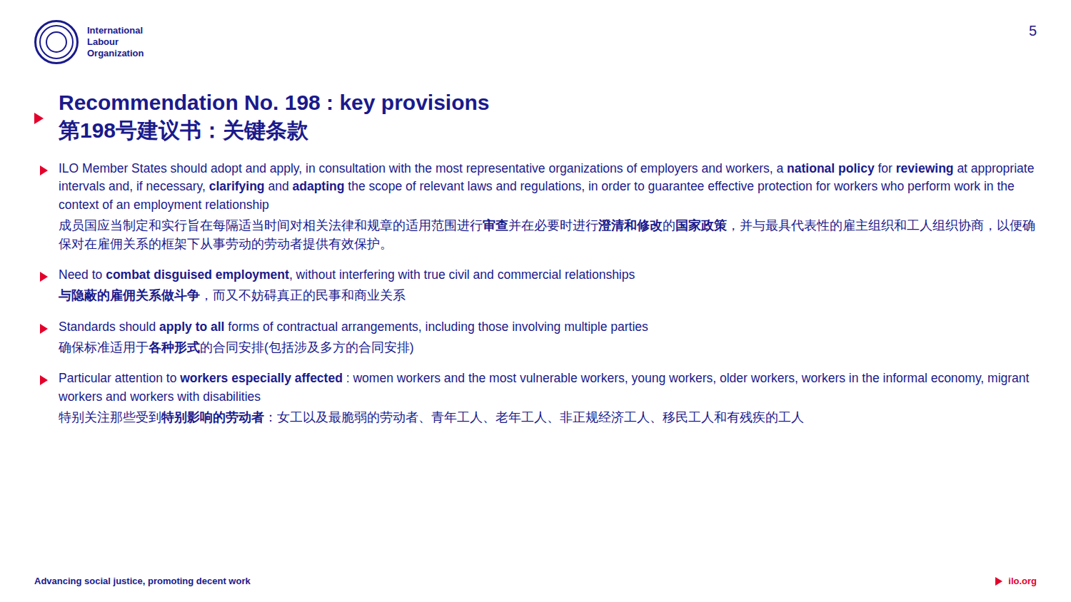International
Labour
Organization
5
Recommendation No. 198 : key provisions 第198号建议书：关键条款
ILO Member States should adopt and apply, in consultation with the most representative organizations of employers and workers, a national policy for reviewing at appropriate intervals and, if necessary, clarifying and adapting the scope of relevant laws and regulations, in order to guarantee effective protection for workers who perform work in the context of an employment relationship 成员国应当制定和实行旨在每隔适当时间对相关法律和规章的适用范围进行审查并在必要时进行澄清和修改的国家政策，并与最具代表性的雇主组织和工人组织协商，以便确保对在雇佣关系的框架下从事劳动的劳动者提供有效保护。
Need to combat disguised employment, without interfering with true civil and commercial relationships 与隐蔽的雇佣关系做斗争，而又不妨碍真正的民事和商业关系
Standards should apply to all forms of contractual arrangements, including those involving multiple parties 确保标准适用于各种形式的合同安排(包括涉及多方的合同安排)
Particular attention to workers especially affected : women workers and the most vulnerable workers, young workers, older workers, workers in the informal economy, migrant workers and workers with disabilities 特别关注那些受到特别影响的劳动者：女工以及最脆弱的劳动者、青年工人、老年工人、非正规经济工人、移民工人和有残疾的工人
Advancing social justice, promoting decent work
ilo.org